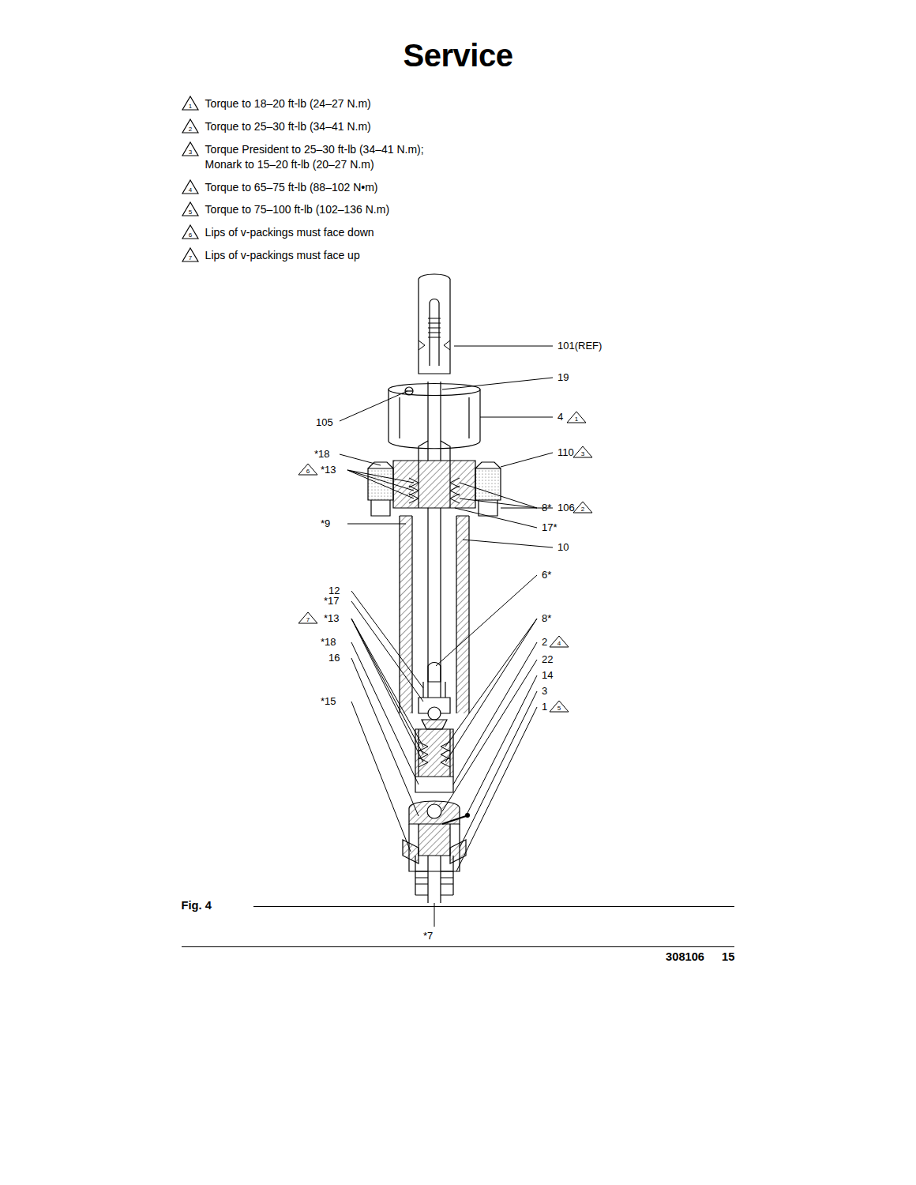Service
1 Torque to 18–20 ft-lb (24–27 N.m)
2 Torque to 25–30 ft-lb (34–41 N.m)
3 Torque President to 25–30 ft-lb (34–41 N.m);
Monark to 15–20 ft-lb (20–27 N.m)
4 Torque to 65–75 ft-lb (88–102 N•m)
5 Torque to 75–100 ft-lb (102–136 N.m)
6 Lips of v-packings must face down
7 Lips of v-packings must face up
101(REF) 19 4 105 110 106 *18 *13 8* 17* *9 10 6* 12 *17 *13 8* 2 *18 16 22 14 3 1 *15 *7 1 3 2 6 7 4 5
Fig. 4
308106 15